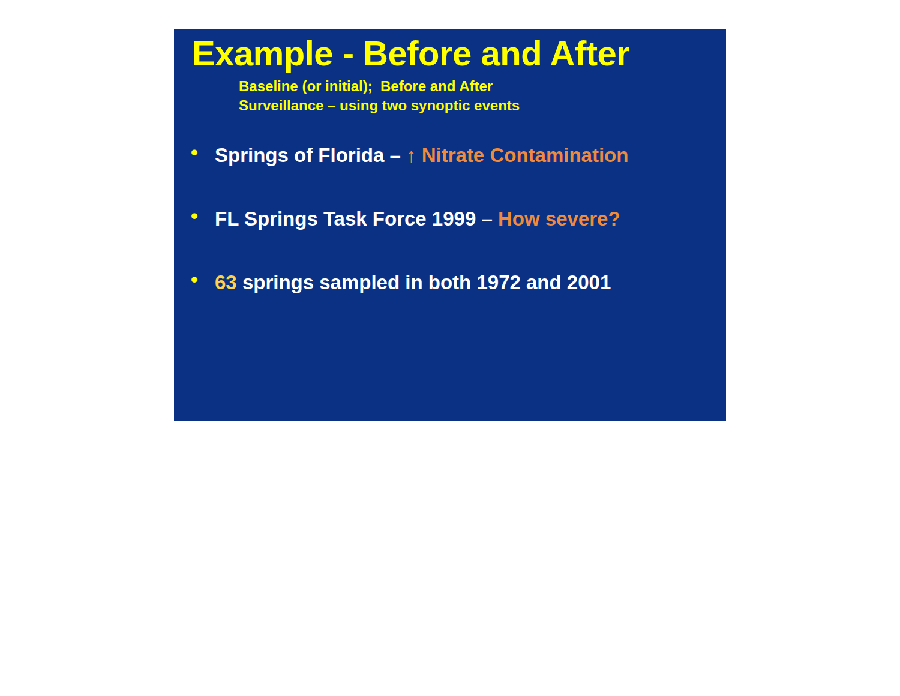Example - Before and After
Baseline (or initial); Before and After
Surveillance – using two synoptic events
Springs of Florida – ↑ Nitrate Contamination
FL Springs Task Force 1999 – How severe?
63 springs sampled in both 1972 and 2001